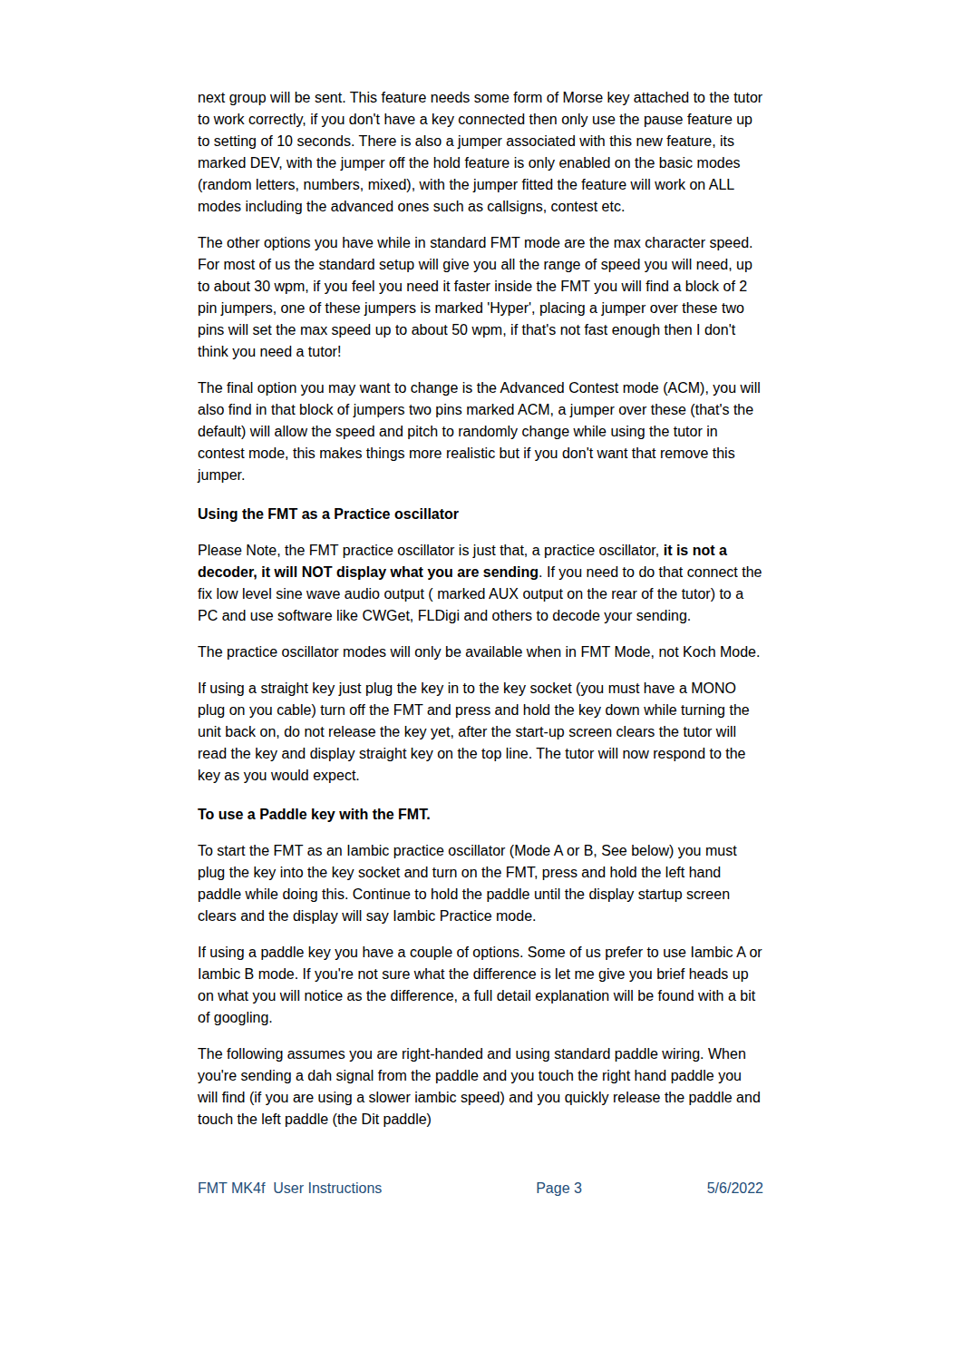next group will be sent. This feature needs some form of Morse key attached to the tutor to work correctly, if you don't have a key connected then only use the pause feature up to setting of 10 seconds. There is also a jumper associated with this new feature, its marked DEV, with the jumper off the hold feature is only enabled on the basic modes (random letters, numbers, mixed), with the jumper fitted the feature will work on ALL modes including the advanced ones such as callsigns, contest etc.
The other options you have while in standard FMT mode are the max character speed. For most of us the standard setup will give you all the range of speed you will need, up to about 30 wpm, if you feel you need it faster inside the FMT you will find a block of 2 pin jumpers, one of these jumpers is marked 'Hyper', placing a jumper over these two pins will set the max speed up to about 50 wpm, if that's not fast enough then I don't think you need a tutor!
The final option you may want to change is the Advanced Contest mode (ACM), you will also find in that block of jumpers two pins marked ACM, a jumper over these (that's the default) will allow the speed and pitch to randomly change while using the tutor in contest mode, this makes things more realistic but if you don't want that remove this jumper.
Using the FMT as a Practice oscillator
Please Note, the FMT practice oscillator is just that, a practice oscillator, it is not a decoder, it will NOT display what you are sending. If you need to do that connect the fix low level sine wave audio output ( marked AUX output on the rear of the tutor) to a PC and use software like CWGet, FLDigi and others to decode your sending.
The practice oscillator modes will only be available when in FMT Mode, not Koch Mode.
If using a straight key just plug the key in to the key socket (you must have a MONO plug on you cable) turn off the FMT and press and hold the key down while turning the unit back on, do not release the key yet, after the start-up screen clears the tutor will read the key and display straight key on the top line. The tutor will now respond to the key as you would expect.
To use a Paddle key with the FMT.
To start the FMT as an Iambic practice oscillator (Mode A or B, See below) you must plug the key into the key socket and turn on the FMT, press and hold the left hand paddle while doing this. Continue to hold the paddle until the display startup screen clears and the display will say Iambic Practice mode.
If using a paddle key you have a couple of options. Some of us prefer to use Iambic A or Iambic B mode. If you're not sure what the difference is let me give you brief heads up on what you will notice as the difference, a full detail explanation will be found with a bit of googling.
The following assumes you are right-handed and using standard paddle wiring. When you're sending a dah signal from the paddle and you touch the right hand paddle you will find (if you are using a slower iambic speed) and you quickly release the paddle and touch the left paddle (the Dit paddle)
FMT MK4f User Instructions
Page 3
5/6/2022